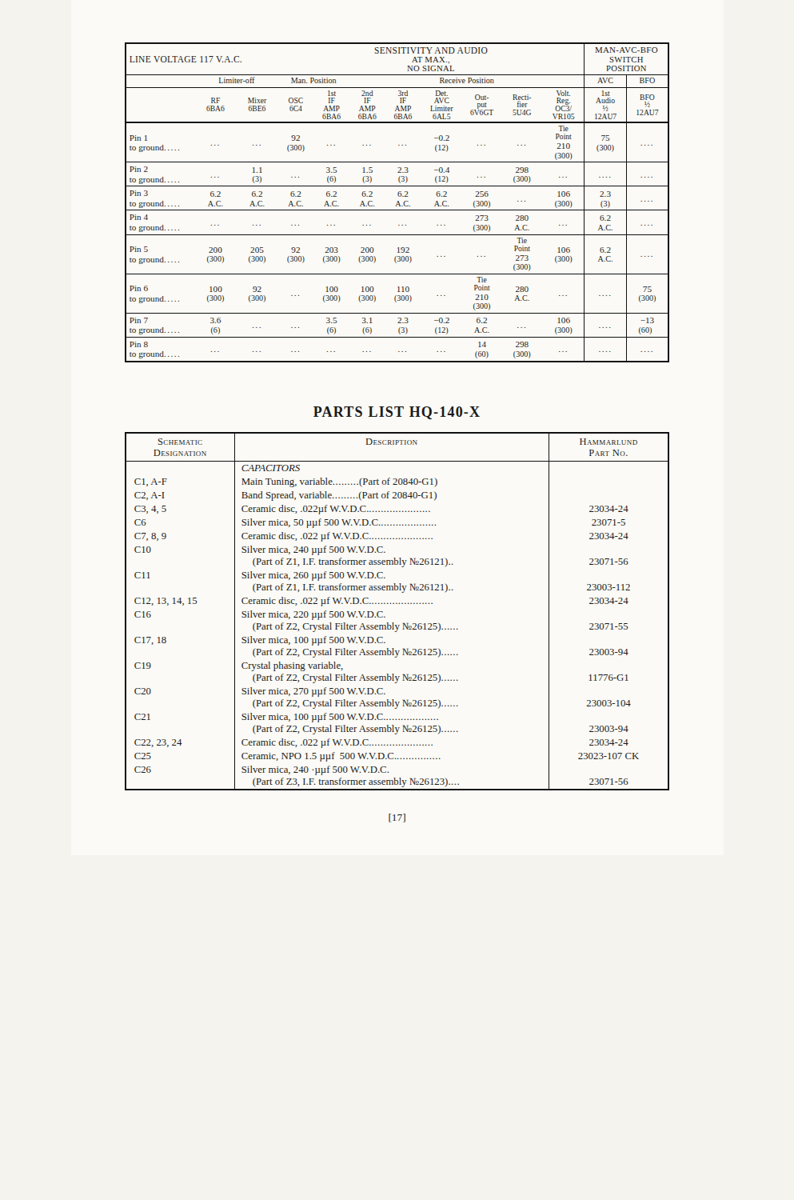| LINE VOLTAGE 117 V.A.C. | SENSITIVITY AND AUDIO AT MAX., NO SIGNAL | MAN-AVC-BFO SWITCH POSITION |
| | Limiter-off | Man. Position | Receive Position | AVC | BFO |
| | RF 6BA6 | Mixer 6BE6 | OSC 6C4 | 1st IF AMP 6BA6 | 2nd IF AMP 6BA6 | 3rd IF AMP 6BA6 | Det. AVC Limiter 6AL5 | Out- put 6V6GT | Recti- fier 5U4G | Volt. Reg. OC3/ VR105 | 1st Audio ½ 12AU7 | BFO ½ 12AU7 |
| Pin 1 to ground ..... | ... | ... | 92 (300) | ... | ... | ... | −0.2 (12) | ... | ... | Tie Point 210 (300) | 75 (300) | .... |
| Pin 2 to ground ..... | ... | 1.1 (3) | ... | 3.5 (6) | 1.5 (3) | 2.3 (3) | −0.4 (12) | ... | 298 (300) | ... | .... | .... |
| Pin 3 to ground ..... | 6.2 A.C. | 6.2 A.C. | 6.2 A.C. | 6.2 A.C. | 6.2 A.C. | 6.2 A.C. | 6.2 A.C. | 256 (300) | ... | 106 (300) | 2.3 (3) | .... |
| Pin 4 to ground ..... | ... | ... | ... | ... | ... | ... | ... | 273 (300) | 280 A.C. | ... | 6.2 A.C. | .... |
| Pin 5 to ground ..... | 200 (300) | 205 (300) | 92 (300) | 203 (300) | 200 (300) | 192 (300) | ... | ... | Tie Point 273 (300) | 106 (300) | 6.2 A.C. | .... |
| Pin 6 to ground ..... | 100 (300) | 92 (300) | ... | 100 (300) | 100 (300) | 110 (300) | ... | Tie Point 210 (300) | 280 A.C. | ... | .... | 75 (300) |
| Pin 7 to ground ..... | 3.6 (6) | ... | ... | 3.5 (6) | 3.1 (6) | 2.3 (3) | −0.2 (12) | 6.2 A.C. | ... | 106 (300) | .... | −13 (60) |
| Pin 8 to ground ..... | ... | ... | ... | ... | ... | ... | ... | 14 (60) | 298 (300) | ... | .... | .... |
PARTS LIST HQ-140-X
| Schematic Designation | Description | Hammarlund Part No. |
| --- | --- | --- |
| | CAPACITORS | |
| C1, A-F | Main Tuning, variable ......... (Part of 20840-G1) | |
| C2, A-I | Band Spread, variable ......... (Part of 20840-G1) | |
| C3, 4, 5 | Ceramic disc, .022µf W.V.D.C. ..................... | 23034-24 |
| C6 | Silver mica, 50 µµf 500 W.V.D.C. ................... | 23071-5 |
| C7, 8, 9 | Ceramic disc, .022 µf W.V.D.C. ..................... | 23034-24 |
| C10 | Silver mica, 240 µµf 500 W.V.D.C. (Part of Z1, I.F. transformer assembly №26121) .. | 23071-56 |
| C11 | Silver mica, 260 µµf 500 W.V.D.C. (Part of Z1, I.F. transformer assembly №26121) .. | 23003-112 |
| C12, 13, 14, 15 | Ceramic disc, .022 µf W.V.D.C. ..................... | 23034-24 |
| C16 | Silver mica, 220 µµf 500 W.V.D.C. (Part of Z2, Crystal Filter Assembly №26125) ...... | 23071-55 |
| C17, 18 | Silver mica, 100 µµf 500 W.V.D.C. (Part of Z2, Crystal Filter Assembly №26125) ...... | 23003-94 |
| C19 | Crystal phasing variable, (Part of Z2, Crystal Filter Assembly №26125) ...... | 11776-G1 |
| C20 | Silver mica, 270 µµf 500 W.V.D.C. (Part of Z2, Crystal Filter Assembly №26125) ...... | 23003-104 |
| C21 | Silver mica, 100 µµf 500 W.V.D.C. .................. (Part of Z2, Crystal Filter Assembly №26125) ...... | 23003-94 |
| C22, 23, 24 | Ceramic disc, .022 µf W.V.D.C. ..................... | 23034-24 |
| C25 | Ceramic, NPO 1.5 µµf 500 W.V.D.C. ............... | 23023-107 CK |
| C26 | Silver mica, 240 ·µµf 500 W.V.D.C. (Part of Z3, I.F. transformer assembly №26123) .... | 23071-56 |
[17]